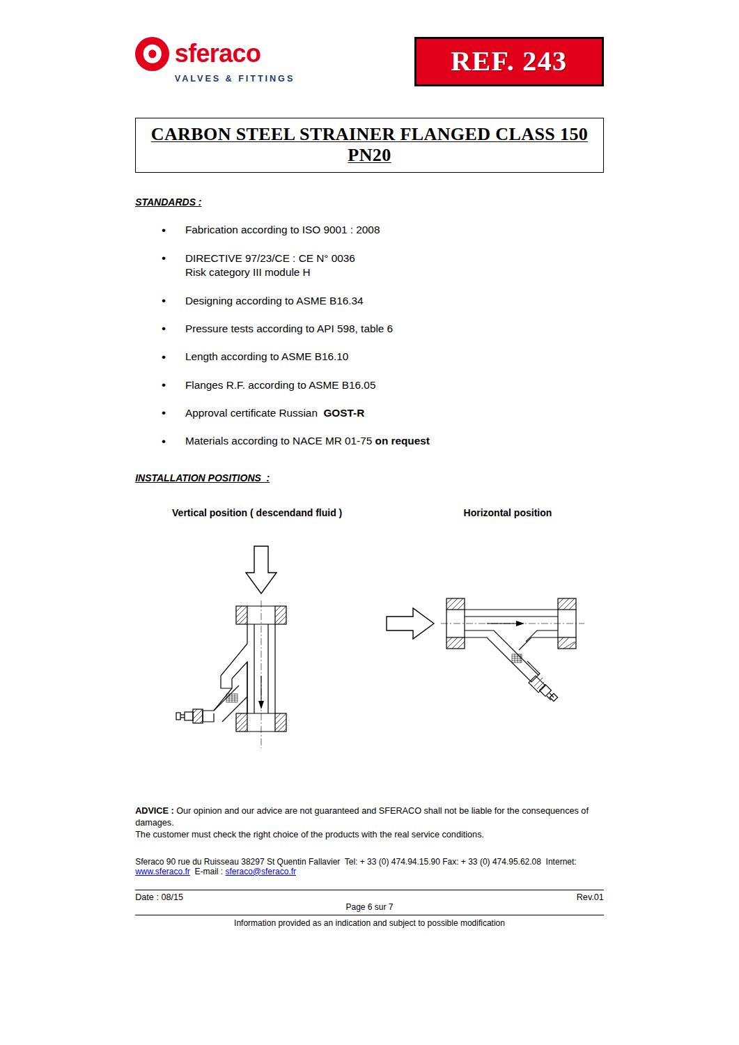sferaco
VALVES & FITTINGS
REF. 243
CARBON STEEL STRAINER FLANGED CLASS 150 PN20
STANDARDS :
Fabrication according to ISO 9001 : 2008
DIRECTIVE 97/23/CE : CE N° 0036
Risk category III module H
Designing according to ASME B16.34
Pressure tests according to API 598, table 6
Length according to ASME B16.10
Flanges R.F. according to ASME B16.05
Approval certificate Russian GOST-R
Materials according to NACE MR 01-75 on request
INSTALLATION POSITIONS :
Vertical position ( descendand fluid )
Horizontal position
ADVICE : Our opinion and our advice are not guaranteed and SFERACO shall not be liable for the consequences of damages.
The customer must check the right choice of the products with the real service conditions.
Sferaco 90 rue du Ruisseau 38297 St Quentin Fallavier Tel: + 33 (0) 474.94.15.90 Fax: + 33 (0) 474.95.62.08 Internet: www.sferaco.fr E-mail : sferaco@sferaco.fr
Date : 08/15
Rev.01
Page 6 sur 7
Information provided as an indication and subject to possible modification